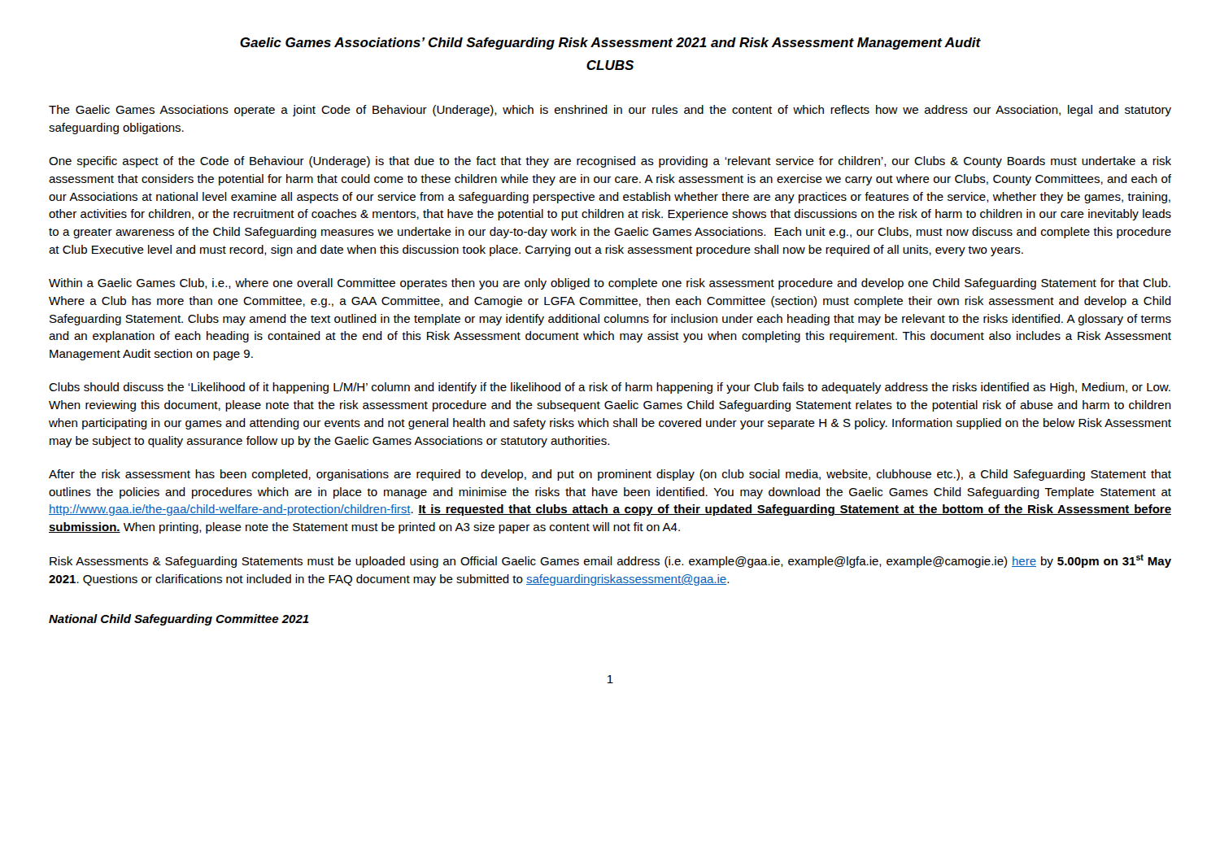Gaelic Games Associations’ Child Safeguarding Risk Assessment 2021 and Risk Assessment Management Audit
CLUBS
The Gaelic Games Associations operate a joint Code of Behaviour (Underage), which is enshrined in our rules and the content of which reflects how we address our Association, legal and statutory safeguarding obligations.
One specific aspect of the Code of Behaviour (Underage) is that due to the fact that they are recognised as providing a ‘relevant service for children’, our Clubs & County Boards must undertake a risk assessment that considers the potential for harm that could come to these children while they are in our care. A risk assessment is an exercise we carry out where our Clubs, County Committees, and each of our Associations at national level examine all aspects of our service from a safeguarding perspective and establish whether there are any practices or features of the service, whether they be games, training, other activities for children, or the recruitment of coaches & mentors, that have the potential to put children at risk. Experience shows that discussions on the risk of harm to children in our care inevitably leads to a greater awareness of the Child Safeguarding measures we undertake in our day-to-day work in the Gaelic Games Associations. Each unit e.g., our Clubs, must now discuss and complete this procedure at Club Executive level and must record, sign and date when this discussion took place. Carrying out a risk assessment procedure shall now be required of all units, every two years.
Within a Gaelic Games Club, i.e., where one overall Committee operates then you are only obliged to complete one risk assessment procedure and develop one Child Safeguarding Statement for that Club. Where a Club has more than one Committee, e.g., a GAA Committee, and Camogie or LGFA Committee, then each Committee (section) must complete their own risk assessment and develop a Child Safeguarding Statement. Clubs may amend the text outlined in the template or may identify additional columns for inclusion under each heading that may be relevant to the risks identified. A glossary of terms and an explanation of each heading is contained at the end of this Risk Assessment document which may assist you when completing this requirement. This document also includes a Risk Assessment Management Audit section on page 9.
Clubs should discuss the ‘Likelihood of it happening L/M/H’ column and identify if the likelihood of a risk of harm happening if your Club fails to adequately address the risks identified as High, Medium, or Low. When reviewing this document, please note that the risk assessment procedure and the subsequent Gaelic Games Child Safeguarding Statement relates to the potential risk of abuse and harm to children when participating in our games and attending our events and not general health and safety risks which shall be covered under your separate H & S policy. Information supplied on the below Risk Assessment may be subject to quality assurance follow up by the Gaelic Games Associations or statutory authorities.
After the risk assessment has been completed, organisations are required to develop, and put on prominent display (on club social media, website, clubhouse etc.), a Child Safeguarding Statement that outlines the policies and procedures which are in place to manage and minimise the risks that have been identified. You may download the Gaelic Games Child Safeguarding Template Statement at http://www.gaa.ie/the-gaa/child-welfare-and-protection/children-first. It is requested that clubs attach a copy of their updated Safeguarding Statement at the bottom of the Risk Assessment before submission. When printing, please note the Statement must be printed on A3 size paper as content will not fit on A4.
Risk Assessments & Safeguarding Statements must be uploaded using an Official Gaelic Games email address (i.e. example@gaa.ie, example@lgfa.ie, example@camogie.ie) here by 5.00pm on 31st May 2021. Questions or clarifications not included in the FAQ document may be submitted to safeguardingriskassessment@gaa.ie.
National Child Safeguarding Committee 2021
1